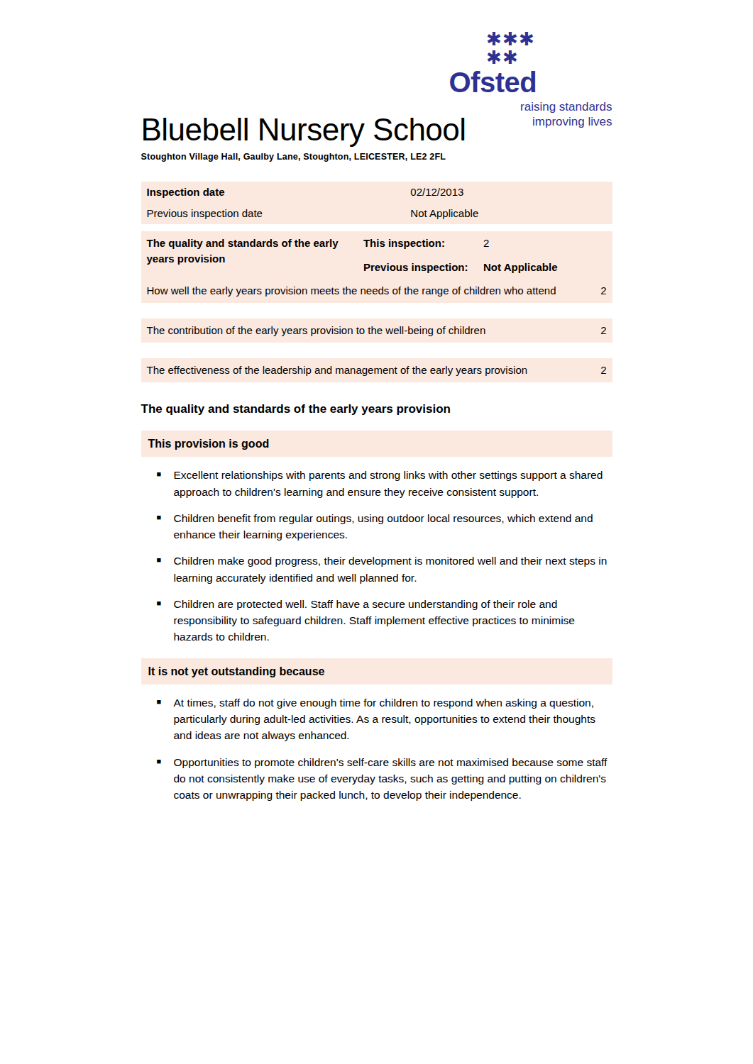✱✱✱
✱✱
Ofsted
raising standards
improving lives
Bluebell Nursery School
Stoughton Village Hall, Gaulby Lane, Stoughton, LEICESTER, LE2 2FL
| Inspection date | 02/12/2013 |
| Previous inspection date | Not Applicable |
| The quality and standards of the early years provision | This inspection: | 2 | |
| Previous inspection: | Not Applicable | |
| How well the early years provision meets the needs of the range of children who attend | 2 |
| The contribution of the early years provision to the well-being of children | 2 |
| The effectiveness of the leadership and management of the early years provision | 2 |
The quality and standards of the early years provision
This provision is good
Excellent relationships with parents and strong links with other settings support a shared approach to children's learning and ensure they receive consistent support.
Children benefit from regular outings, using outdoor local resources, which extend and enhance their learning experiences.
Children make good progress, their development is monitored well and their next steps in learning accurately identified and well planned for.
Children are protected well. Staff have a secure understanding of their role and responsibility to safeguard children. Staff implement effective practices to minimise hazards to children.
It is not yet outstanding because
At times, staff do not give enough time for children to respond when asking a question, particularly during adult-led activities. As a result, opportunities to extend their thoughts and ideas are not always enhanced.
Opportunities to promote children's self-care skills are not maximised because some staff do not consistently make use of everyday tasks, such as getting and putting on children's coats or unwrapping their packed lunch, to develop their independence.